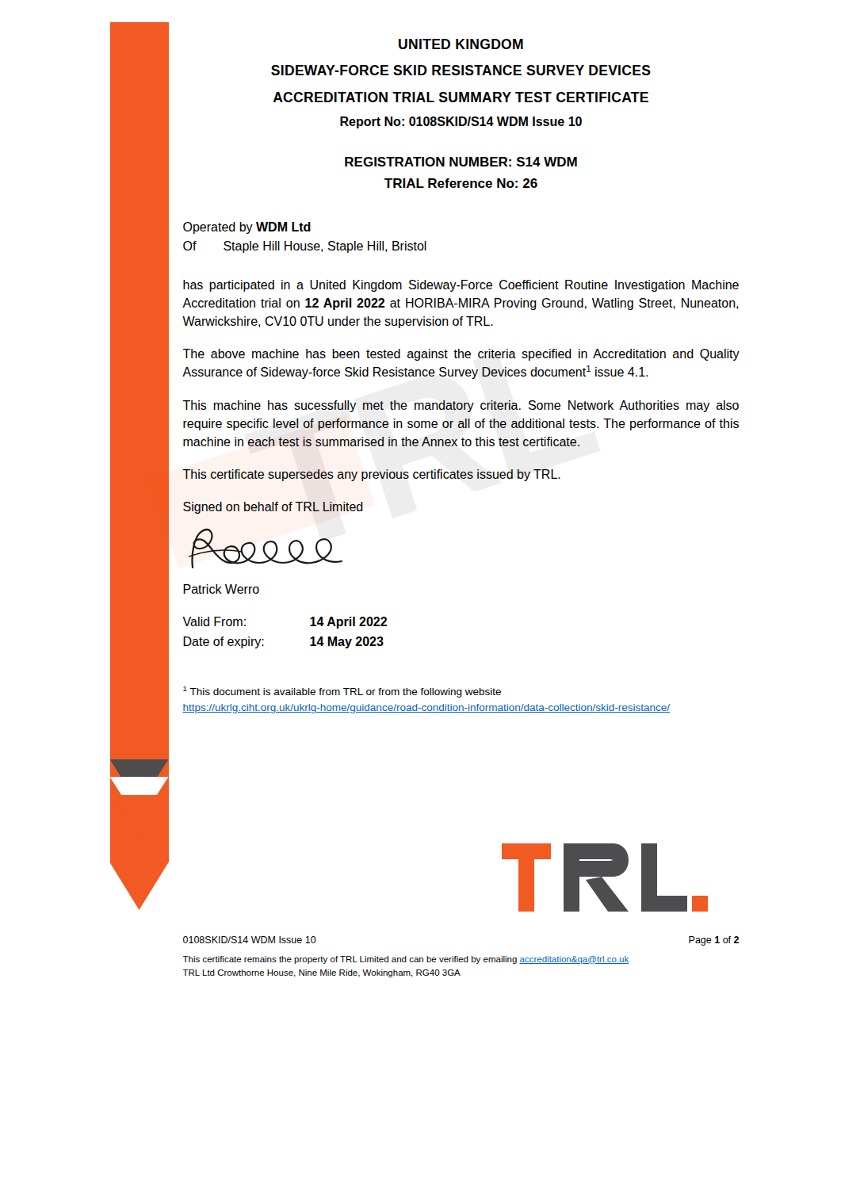TRL
UNITED KINGDOM
SIDEWAY-FORCE SKID RESISTANCE SURVEY DEVICES
ACCREDITATION TRIAL SUMMARY TEST CERTIFICATE
Report No: 0108SKID/S14 WDM Issue 10
REGISTRATION NUMBER: S14 WDM
TRIAL Reference No: 26
Operated by WDM Ltd Of Staple Hill House, Staple Hill, Bristol
has participated in a United Kingdom Sideway-Force Coefficient Routine Investigation Machine Accreditation trial on 12 April 2022 at HORIBA-MIRA Proving Ground, Watling Street, Nuneaton, Warwickshire, CV10 0TU under the supervision of TRL.
The above machine has been tested against the criteria specified in Accreditation and Quality Assurance of Sideway-force Skid Resistance Survey Devices document1 issue 4.1.
This machine has sucessfully met the mandatory criteria. Some Network Authorities may also require specific level of performance in some or all of the additional tests. The performance of this machine in each test is summarised in the Annex to this test certificate.
This certificate supersedes any previous certificates issued by TRL.
Signed on behalf of TRL Limited
Patrick Werro
| Valid From: | 14 April 2022 |
| Date of expiry: | 14 May 2023 |
1 This document is available from TRL or from the following website
https://ukrlg.ciht.org.uk/ukrlg-home/guidance/road-condition-information/data-collection/skid-resistance/
0108SKID/S14 WDM Issue 10
Page 1 of 2
This certificate remains the property of TRL Limited and can be verified by emailing accreditation&qa@trl.co.uk
TRL Ltd Crowthorne House, Nine Mile Ride, Wokingham, RG40 3GA